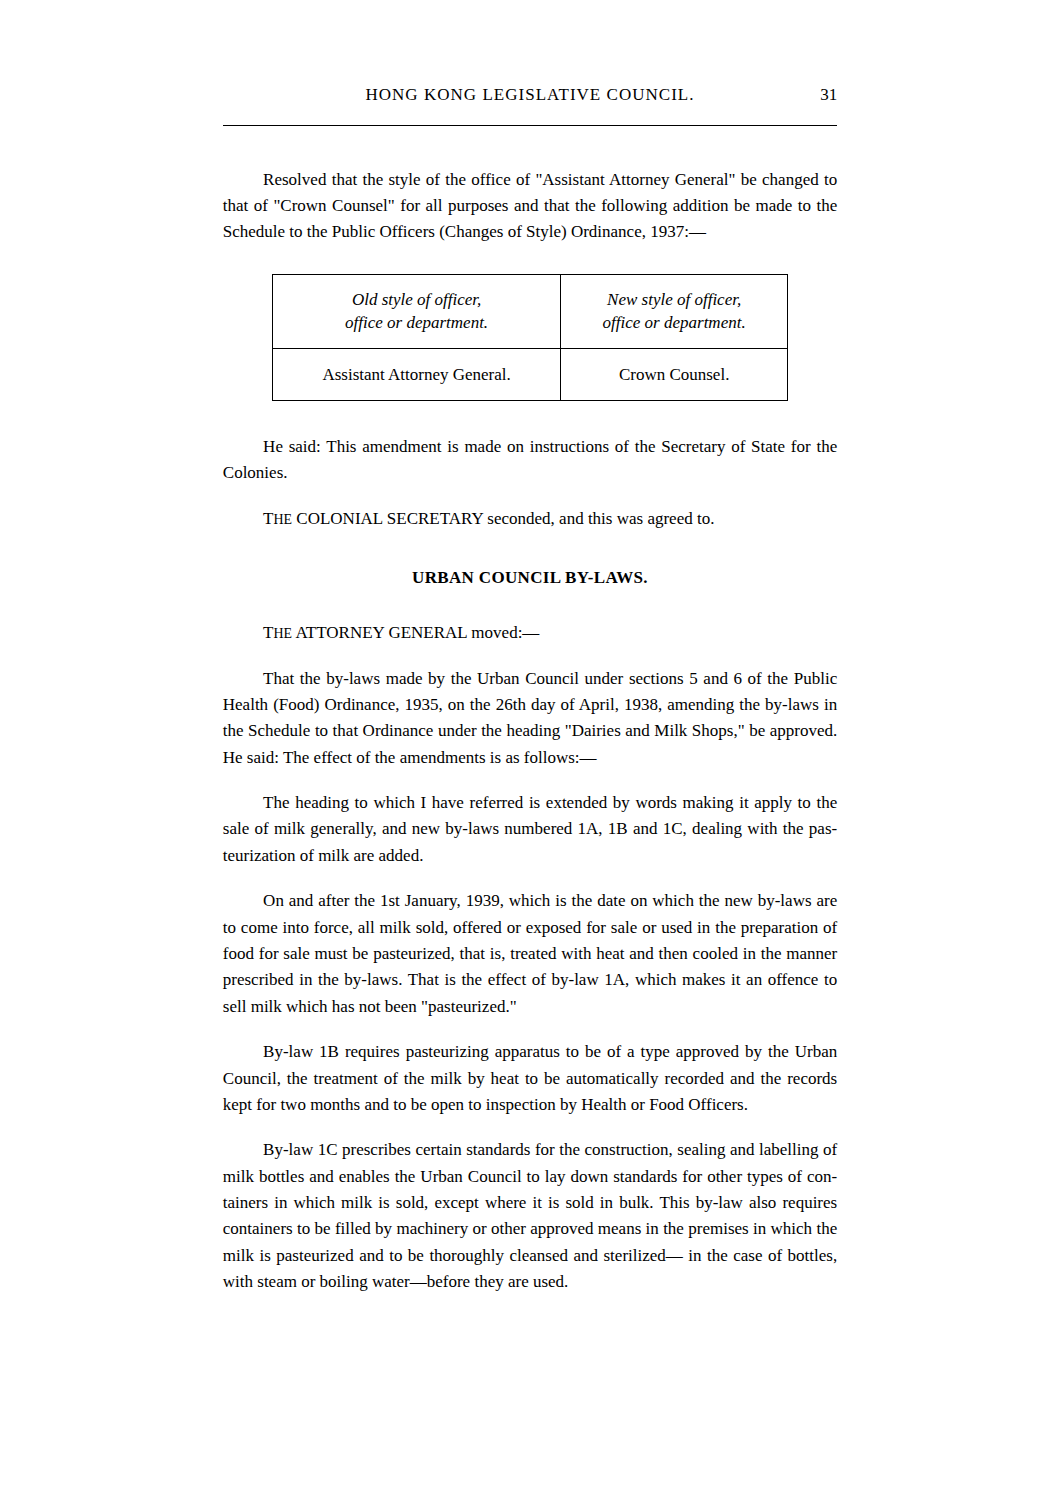HONG KONG LEGISLATIVE COUNCIL. 31
Resolved that the style of the office of "Assistant Attorney General" be changed to that of "Crown Counsel" for all purposes and that the following addition be made to the Schedule to the Public Officers (Changes of Style) Ordinance, 1937:—
| Old style of officer, office or department. | New style of officer, office or department. |
| Assistant Attorney General. | Crown Counsel. |
He said: This amendment is made on instructions of the Secretary of State for the Colonies.
THE COLONIAL SECRETARY seconded, and this was agreed to.
URBAN COUNCIL BY-LAWS.
THE ATTORNEY GENERAL moved:—
That the by-laws made by the Urban Council under sections 5 and 6 of the Public Health (Food) Ordinance, 1935, on the 26th day of April, 1938, amending the by-laws in the Schedule to that Ordinance under the heading "Dairies and Milk Shops," be approved. He said: The effect of the amendments is as follows:—
The heading to which I have referred is extended by words making it apply to the sale of milk generally, and new by-laws numbered 1A, 1B and 1C, dealing with the pasteurization of milk are added.
On and after the 1st January, 1939, which is the date on which the new by-laws are to come into force, all milk sold, offered or exposed for sale or used in the preparation of food for sale must be pasteurized, that is, treated with heat and then cooled in the manner prescribed in the by-laws. That is the effect of by-law 1A, which makes it an offence to sell milk which has not been "pasteurized."
By-law 1B requires pasteurizing apparatus to be of a type approved by the Urban Council, the treatment of the milk by heat to be automatically recorded and the records kept for two months and to be open to inspection by Health or Food Officers.
By-law 1C prescribes certain standards for the construction, sealing and labelling of milk bottles and enables the Urban Council to lay down standards for other types of containers in which milk is sold, except where it is sold in bulk. This by-law also requires containers to be filled by machinery or other approved means in the premises in which the milk is pasteurized and to be thoroughly cleansed and sterilized— in the case of bottles, with steam or boiling water—before they are used.